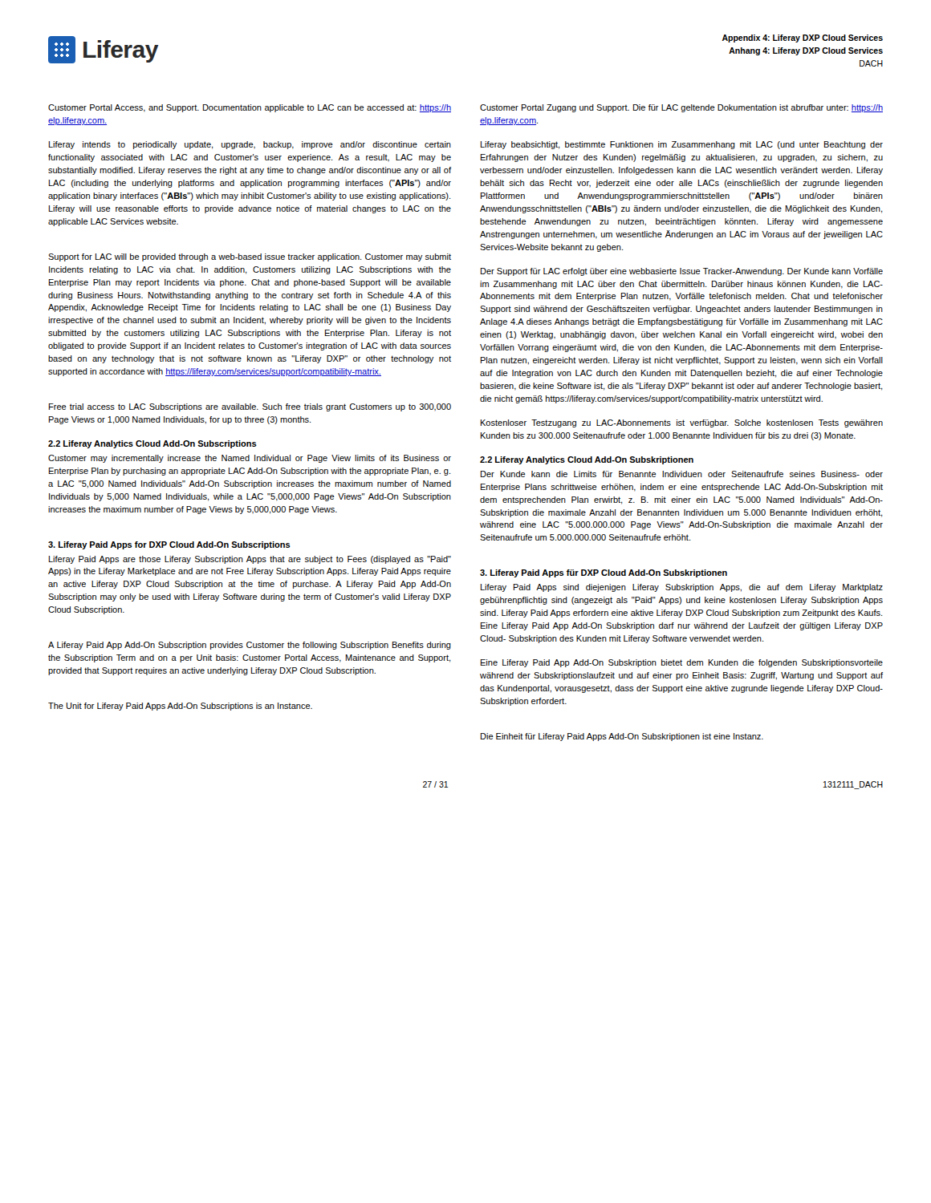Liferay
Appendix 4: Liferay DXP Cloud Services
Anhang 4: Liferay DXP Cloud Services
DACH
| Customer Portal Access, and Support. Documentation applicable to LAC can be accessed at: https://help.liferay.com. Liferay intends to periodically update, upgrade, backup, improve and/or discontinue certain functionality associated with LAC and Customer's user experience. As a result, LAC may be substantially modified. Liferay reserves the right at any time to change and/or discontinue any or all of LAC (including the underlying platforms and application programming interfaces (" APIs ") and/or application binary interfaces (" ABIs ") which may inhibit Customer's ability to use existing applications). Liferay will use reasonable efforts to provide advance notice of material changes to LAC on the applicable LAC Services website. Support for LAC will be provided through a web-based issue tracker application. Customer may submit Incidents relating to LAC via chat. In addition, Customers utilizing LAC Subscriptions with the Enterprise Plan may report Incidents via phone. Chat and phone-based Support will be available during Business Hours. Notwithstanding anything to the contrary set forth in Schedule 4.A of this Appendix, Acknowledge Receipt Time for Incidents relating to LAC shall be one (1) Business Day irrespective of the channel used to submit an Incident, whereby priority will be given to the Incidents submitted by the customers utilizing LAC Subscriptions with the Enterprise Plan. Liferay is not obligated to provide Support if an Incident relates to Customer's integration of LAC with data sources based on any technology that is not software known as "Liferay DXP" or other technology not supported in accordance with https://liferay.com/services/support/compatibility-matrix. Free trial access to LAC Subscriptions are available. Such free trials grant Customers up to 300,000 Page Views or 1,000 Named Individuals, for up to three (3) months. 2.2 Liferay Analytics Cloud Add-On Subscriptions Customer may incrementally increase the Named Individual or Page View limits of its Business or Enterprise Plan by purchasing an appropriate LAC Add-On Subscription with the appropriate Plan, e. g. a LAC "5,000 Named Individuals" Add-On Subscription increases the maximum number of Named Individuals by 5,000 Named Individuals, while a LAC "5,000,000 Page Views" Add-On Subscription increases the maximum number of Page Views by 5,000,000 Page Views. 3. Liferay Paid Apps for DXP Cloud Add-On Subscriptions Liferay Paid Apps are those Liferay Subscription Apps that are subject to Fees (displayed as "Paid" Apps) in the Liferay Marketplace and are not Free Liferay Subscription Apps. Liferay Paid Apps require an active Liferay DXP Cloud Subscription at the time of purchase. A Liferay Paid App Add-On Subscription may only be used with Liferay Software during the term of Customer's valid Liferay DXP Cloud Subscription. A Liferay Paid App Add-On Subscription provides Customer the following Subscription Benefits during the Subscription Term and on a per Unit basis: Customer Portal Access, Maintenance and Support, provided that Support requires an active underlying Liferay DXP Cloud Subscription. The Unit for Liferay Paid Apps Add-On Subscriptions is an Instance. | Customer Portal Zugang und Support. Die für LAC geltende Dokumentation ist abrufbar unter: https://help.liferay.com . Liferay beabsichtigt, bestimmte Funktionen im Zusammenhang mit LAC (und unter Beachtung der Erfahrungen der Nutzer des Kunden) regelmäßig zu aktualisieren, zu upgraden, zu sichern, zu verbessern und/oder einzustellen. Infolgedessen kann die LAC wesentlich verändert werden. Liferay behält sich das Recht vor, jederzeit eine oder alle LACs (einschließlich der zugrunde liegenden Plattformen und Anwendungsprogrammierschnittstellen (" APIs ") und/oder binären Anwendungsschnittstellen (" ABIs ") zu ändern und/oder einzustellen, die die Möglichkeit des Kunden, bestehende Anwendungen zu nutzen, beeinträchtigen könnten. Liferay wird angemessene Anstrengungen unternehmen, um wesentliche Änderungen an LAC im Voraus auf der jeweiligen LAC Services-Website bekannt zu geben. Der Support für LAC erfolgt über eine webbasierte Issue Tracker-Anwendung. Der Kunde kann Vorfälle im Zusammenhang mit LAC über den Chat übermitteln. Darüber hinaus können Kunden, die LAC-Abonnements mit dem Enterprise Plan nutzen, Vorfälle telefonisch melden. Chat und telefonischer Support sind während der Geschäftszeiten verfügbar. Ungeachtet anders lautender Bestimmungen in Anlage 4.A dieses Anhangs beträgt die Empfangsbestätigung für Vorfälle im Zusammenhang mit LAC einen (1) Werktag, unabhängig davon, über welchen Kanal ein Vorfall eingereicht wird, wobei den Vorfällen Vorrang eingeräumt wird, die von den Kunden, die LAC-Abonnements mit dem Enterprise-Plan nutzen, eingereicht werden. Liferay ist nicht verpflichtet, Support zu leisten, wenn sich ein Vorfall auf die Integration von LAC durch den Kunden mit Datenquellen bezieht, die auf einer Technologie basieren, die keine Software ist, die als "Liferay DXP" bekannt ist oder auf anderer Technologie basiert, die nicht gemäß https://liferay.com/services/support/compatibility-matrix unterstützt wird. Kostenloser Testzugang zu LAC-Abonnements ist verfügbar. Solche kostenlosen Tests gewähren Kunden bis zu 300.000 Seitenaufrufe oder 1.000 Benannte Individuen für bis zu drei (3) Monate. 2.2 Liferay Analytics Cloud Add-On Subskriptionen Der Kunde kann die Limits für Benannte Individuen oder Seitenaufrufe seines Business- oder Enterprise Plans schrittweise erhöhen, indem er eine entsprechende LAC Add-On-Subskription mit dem entsprechenden Plan erwirbt, z. B. mit einer ein LAC "5.000 Named Individuals" Add-On-Subskription die maximale Anzahl der Benannten Individuen um 5.000 Benannte Individuen erhöht, während eine LAC "5.000.000.000 Page Views" Add-On-Subskription die maximale Anzahl der Seitenaufrufe um 5.000.000.000 Seitenaufrufe erhöht. 3. Liferay Paid Apps für DXP Cloud Add-On Subskriptionen Liferay Paid Apps sind diejenigen Liferay Subskription Apps, die auf dem Liferay Marktplatz gebührenpflichtig sind (angezeigt als "Paid" Apps) und keine kostenlosen Liferay Subskription Apps sind. Liferay Paid Apps erfordern eine aktive Liferay DXP Cloud Subskription zum Zeitpunkt des Kaufs. Eine Liferay Paid App Add-On Subskription darf nur während der Laufzeit der gültigen Liferay DXP Cloud- Subskription des Kunden mit Liferay Software verwendet werden. Eine Liferay Paid App Add-On Subskription bietet dem Kunden die folgenden Subskriptionsvorteile während der Subskriptionslaufzeit und auf einer pro Einheit Basis: Zugriff, Wartung und Support auf das Kundenportal, vorausgesetzt, dass der Support eine aktive zugrunde liegende Liferay DXP Cloud-Subskription erfordert. Die Einheit für Liferay Paid Apps Add-On Subskriptionen ist eine Instanz. |
27 / 31
1312111_DACH